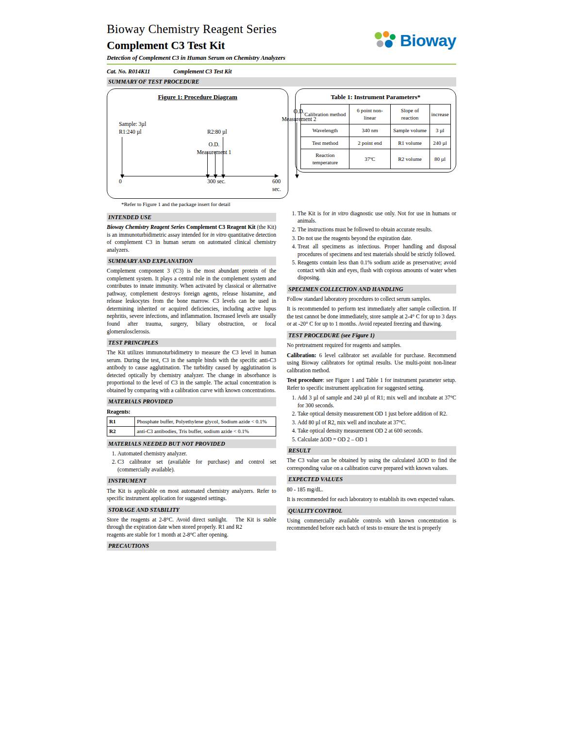Bioway Chemistry Reagent Series
Complement C3 Test Kit
Detection of Complement C3 in Human Serum on Chemistry Analyzers
Bioway
Cat. No. R014K11 Complement C3 Test Kit
SUMMARY OF TEST PROCEDURE
Figure 1: Procedure Diagram
Sample: 3µl
R1:240 µl
R2:80 µl
O.D.
Measurement 1
O.D.
Measurement 2
0
300 sec.
600 sec.
Table 1: Instrument Parameters*
| Calibration method | 6 point non-linear | Slope of reaction | increase |
| Wavelength | 340 nm | Sample volume | 3 µl |
| Test method | 2 point end | R1 volume | 240 µl |
| Reaction temperature | 37ºC | R2 volume | 80 µl |
*Refer to Figure 1 and the package insert for detail
INTENDED USE
Bioway Chemistry Reagent Series Complement C3 Reagent Kit (the Kit) is an immunoturbidimetric assay intended for in vitro quantitative detection of complement C3 in human serum on automated clinical chemistry analyzers.
SUMMARY AND EXPLANATION
Complement component 3 (C3) is the most abundant protein of the complement system. It plays a central role in the complement system and contributes to innate immunity. When activated by classical or alternative pathway, complement destroys foreign agents, release histamine, and release leukocytes from the bone marrow. C3 levels can be used in determining inherited or acquired deficiencies, including active lupus nephritis, severe infections, and inflammation. Increased levels are usually found after trauma, surgery, biliary obstruction, or focal glomerulosclerosis.
TEST PRINCIPLES
The Kit utilizes immunoturbidimetry to measure the C3 level in human serum. During the test, C3 in the sample binds with the specific anti-C3 antibody to cause agglutination. The turbidity caused by agglutination is detected optically by chemistry analyzer. The change in absorbance is proportional to the level of C3 in the sample. The actual concentration is obtained by comparing with a calibration curve with known concentrations.
MATERIALS PROVIDED
Reagents:
| R1 | Phosphate buffer, Polyethylene glycol, Sodium azide < 0.1% |
| R2 | anti-C3 antibodies, Tris buffer, sodium azide < 0.1% |
MATERIALS NEEDED BUT NOT PROVIDED
Automated chemistry analyzer.
C3 calibrator set (available for purchase) and control set (commercially available).
INSTRUMENT
The Kit is applicable on most automated chemistry analyzers. Refer to specific instrument application for suggested settings.
STORAGE AND STABILITY
Store the reagents at 2-8°C. Avoid direct sunlight. The Kit is stable through the expiration date when stored properly. R1 and R2
reagents are stable for 1 month at 2-8°C after opening.
PRECAUTIONS
The Kit is for in vitro diagnostic use only. Not for use in humans or animals.
The instructions must be followed to obtain accurate results.
Do not use the reagents beyond the expiration date.
Treat all specimens as infectious. Proper handling and disposal procedures of specimens and test materials should be strictly followed.
Reagents contain less than 0.1% sodium azide as preservative; avoid contact with skin and eyes, flush with copious amounts of water when disposing.
SPECIMEN COLLECTION AND HANDLING
Follow standard laboratory procedures to collect serum samples.
It is recommended to perform test immediately after sample collection. If the test cannot be done immediately, store sample at 2-4° C for up to 3 days or at -20° C for up to 1 months. Avoid repeated freezing and thawing.
TEST PROCEDURE (see Figure 1)
No pretreatment required for reagents and samples.
Calibration: 6 level calibrator set available for purchase. Recommend using Bioway calibrators for optimal results. Use multi-point non-linear calibration method.
Test procedure: see Figure 1 and Table 1 for instrument parameter setup. Refer to specific instrument application for suggested setting.
Add 3 µl of sample and 240 µl of R1; mix well and incubate at 37°C for 300 seconds.
Take optical density measurement OD 1 just before addition of R2.
Add 80 µl of R2, mix well and incubate at 37°C.
Take optical density measurement OD 2 at 600 seconds.
Calculate ΔOD = OD 2 – OD 1
RESULT
The C3 value can be obtained by using the calculated ΔOD to find the corresponding value on a calibration curve prepared with known values.
EXPECTED VALUES
80 - 185 mg/dL.
It is recommended for each laboratory to establish its own expected values.
QUALITY CONTROL
Using commercially available controls with known concentration is recommended before each batch of tests to ensure the test is properly